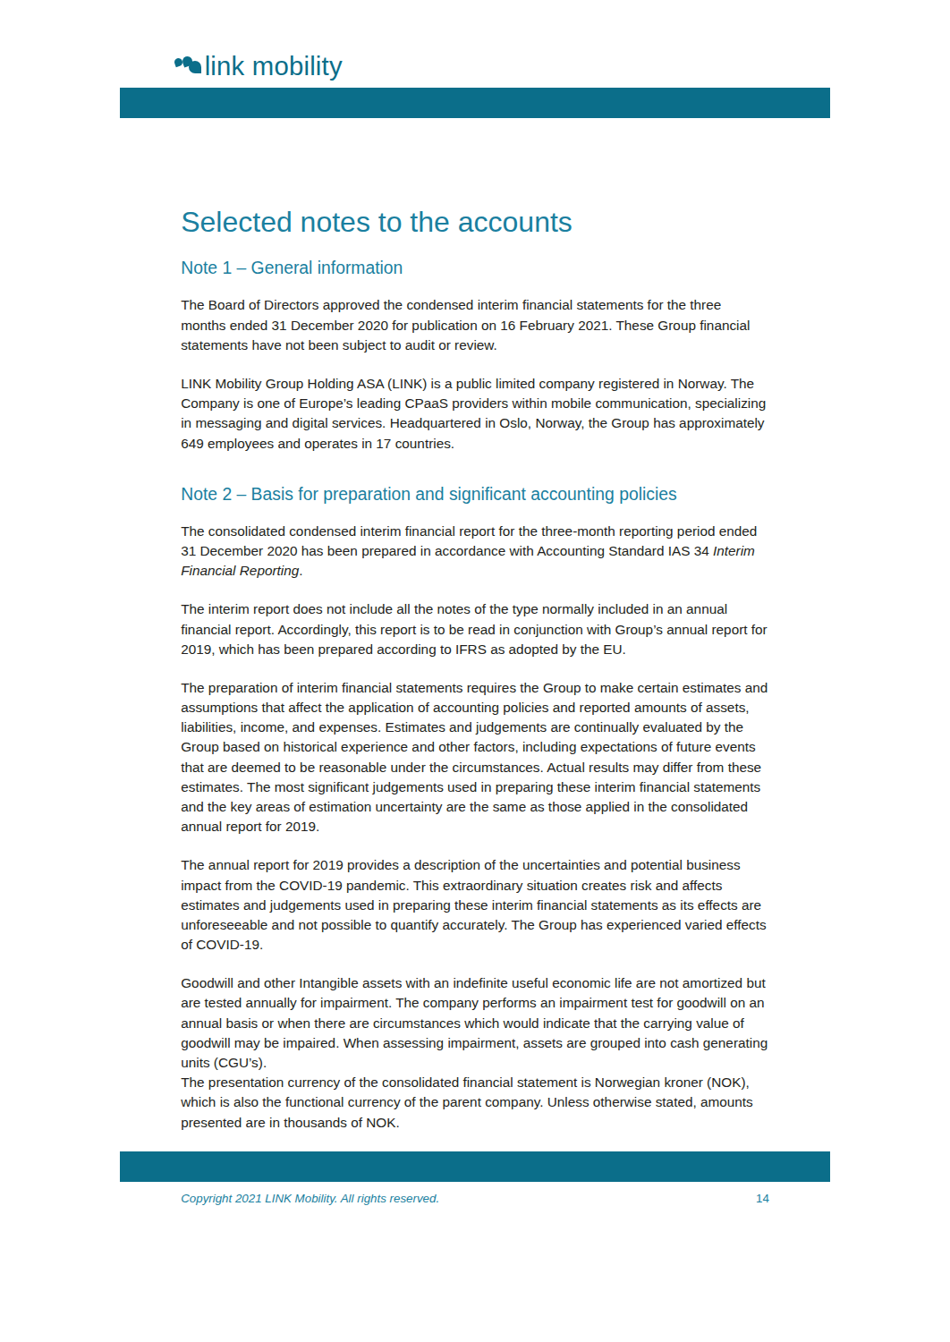link mobility
Selected notes to the accounts
Note 1 – General information
The Board of Directors approved the condensed interim financial statements for the three months ended 31 December 2020 for publication on 16 February 2021. These Group financial statements have not been subject to audit or review.
LINK Mobility Group Holding ASA (LINK) is a public limited company registered in Norway. The Company is one of Europe’s leading CPaaS providers within mobile communication, specializing in messaging and digital services. Headquartered in Oslo, Norway, the Group has approximately 649 employees and operates in 17 countries.
Note 2 – Basis for preparation and significant accounting policies
The consolidated condensed interim financial report for the three-month reporting period ended 31 December 2020 has been prepared in accordance with Accounting Standard IAS 34 Interim Financial Reporting.
The interim report does not include all the notes of the type normally included in an annual financial report. Accordingly, this report is to be read in conjunction with Group’s annual report for 2019, which has been prepared according to IFRS as adopted by the EU.
The preparation of interim financial statements requires the Group to make certain estimates and assumptions that affect the application of accounting policies and reported amounts of assets, liabilities, income, and expenses. Estimates and judgements are continually evaluated by the Group based on historical experience and other factors, including expectations of future events that are deemed to be reasonable under the circumstances. Actual results may differ from these estimates. The most significant judgements used in preparing these interim financial statements and the key areas of estimation uncertainty are the same as those applied in the consolidated annual report for 2019.
The annual report for 2019 provides a description of the uncertainties and potential business impact from the COVID-19 pandemic. This extraordinary situation creates risk and affects estimates and judgements used in preparing these interim financial statements as its effects are unforeseeable and not possible to quantify accurately. The Group has experienced varied effects of COVID-19.
Goodwill and other Intangible assets with an indefinite useful economic life are not amortized but are tested annually for impairment. The company performs an impairment test for goodwill on an annual basis or when there are circumstances which would indicate that the carrying value of goodwill may be impaired. When assessing impairment, assets are grouped into cash generating units (CGU’s).
The presentation currency of the consolidated financial statement is Norwegian kroner (NOK), which is also the functional currency of the parent company. Unless otherwise stated, amounts presented are in thousands of NOK.
Copyright 2021 LINK Mobility. All rights reserved. 14